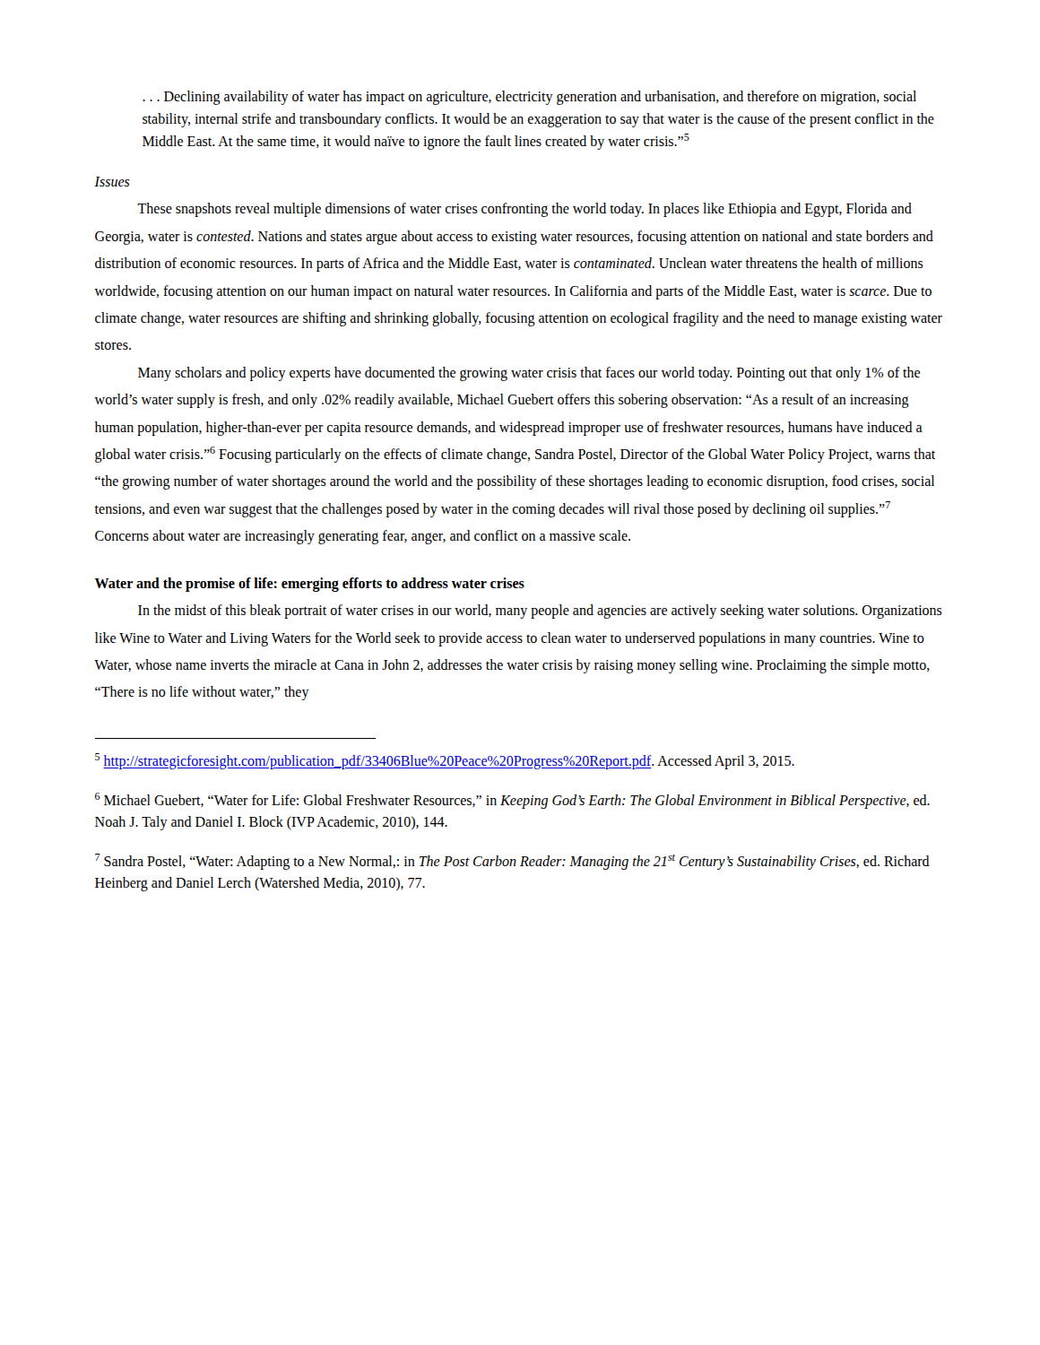. . . Declining availability of water has impact on agriculture, electricity generation and urbanisation, and therefore on migration, social stability, internal strife and transboundary conflicts. It would be an exaggeration to say that water is the cause of the present conflict in the Middle East. At the same time, it would naïve to ignore the fault lines created by water crisis.”5
Issues
These snapshots reveal multiple dimensions of water crises confronting the world today. In places like Ethiopia and Egypt, Florida and Georgia, water is contested. Nations and states argue about access to existing water resources, focusing attention on national and state borders and distribution of economic resources. In parts of Africa and the Middle East, water is contaminated. Unclean water threatens the health of millions worldwide, focusing attention on our human impact on natural water resources. In California and parts of the Middle East, water is scarce. Due to climate change, water resources are shifting and shrinking globally, focusing attention on ecological fragility and the need to manage existing water stores.
Many scholars and policy experts have documented the growing water crisis that faces our world today. Pointing out that only 1% of the world’s water supply is fresh, and only .02% readily available, Michael Guebert offers this sobering observation: “As a result of an increasing human population, higher-than-ever per capita resource demands, and widespread improper use of freshwater resources, humans have induced a global water crisis.”6 Focusing particularly on the effects of climate change, Sandra Postel, Director of the Global Water Policy Project, warns that “the growing number of water shortages around the world and the possibility of these shortages leading to economic disruption, food crises, social tensions, and even war suggest that the challenges posed by water in the coming decades will rival those posed by declining oil supplies.”7 Concerns about water are increasingly generating fear, anger, and conflict on a massive scale.
Water and the promise of life: emerging efforts to address water crises
In the midst of this bleak portrait of water crises in our world, many people and agencies are actively seeking water solutions. Organizations like Wine to Water and Living Waters for the World seek to provide access to clean water to underserved populations in many countries. Wine to Water, whose name inverts the miracle at Cana in John 2, addresses the water crisis by raising money selling wine. Proclaiming the simple motto, “There is no life without water,” they
5 http://strategicforesight.com/publication_pdf/33406Blue%20Peace%20Progress%20Report.pdf. Accessed April 3, 2015.
6 Michael Guebert, “Water for Life: Global Freshwater Resources,” in Keeping God’s Earth: The Global Environment in Biblical Perspective, ed. Noah J. Taly and Daniel I. Block (IVP Academic, 2010), 144.
7 Sandra Postel, “Water: Adapting to a New Normal,: in The Post Carbon Reader: Managing the 21st Century’s Sustainability Crises, ed. Richard Heinberg and Daniel Lerch (Watershed Media, 2010), 77.